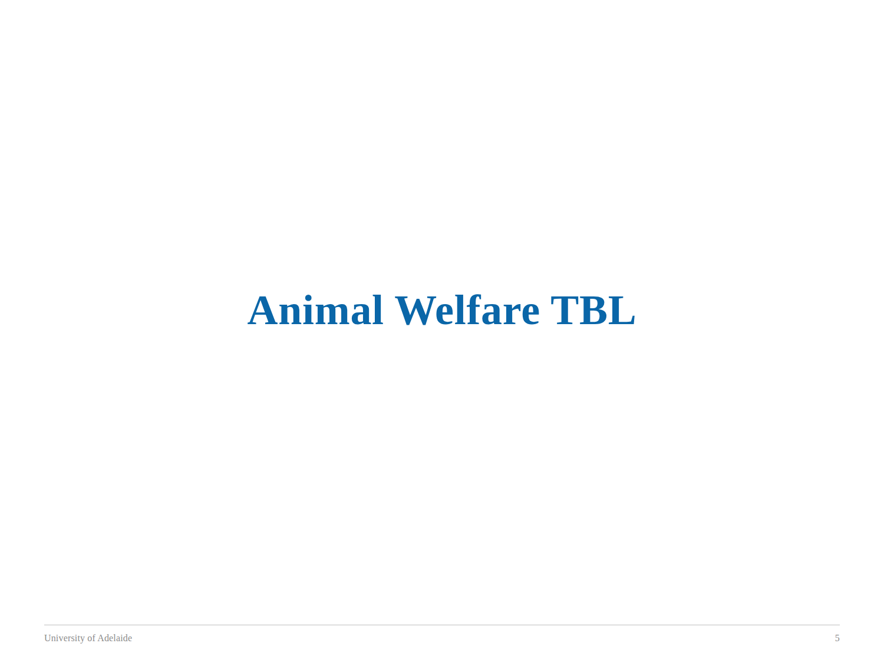Animal Welfare TBL
University of Adelaide 5